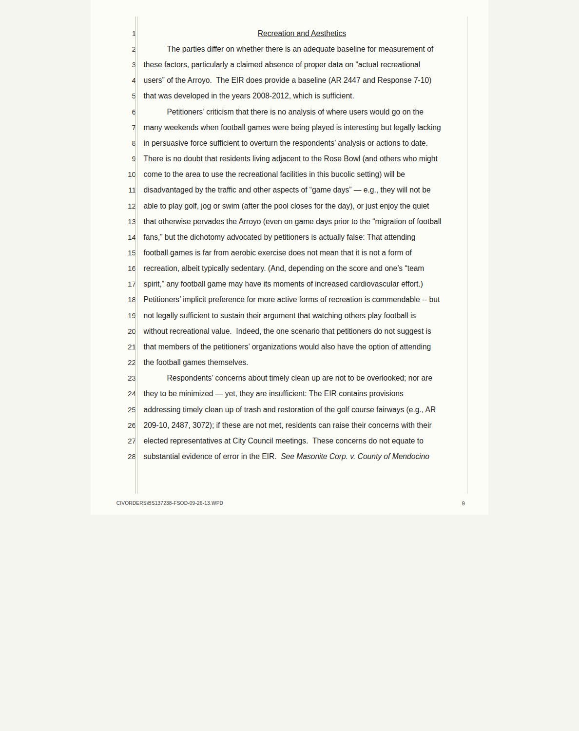| 1 | Recreation and Aesthetics |
| 2 | The parties differ on whether there is an adequate baseline for measurement of |
| 3 | these factors, particularly a claimed absence of proper data on “actual recreational |
| 4 | users” of the Arroyo. The EIR does provide a baseline (AR 2447 and Response 7-10) |
| 5 | that was developed in the years 2008-2012, which is sufficient. |
| 6 | Petitioners’ criticism that there is no analysis of where users would go on the |
| 7 | many weekends when football games were being played is interesting but legally lacking |
| 8 | in persuasive force sufficient to overturn the respondents’ analysis or actions to date. |
| 9 | There is no doubt that residents living adjacent to the Rose Bowl (and others who might |
| 10 | come to the area to use the recreational facilities in this bucolic setting) will be |
| 11 | disadvantaged by the traffic and other aspects of “game days” — e.g., they will not be |
| 12 | able to play golf, jog or swim (after the pool closes for the day), or just enjoy the quiet |
| 13 | that otherwise pervades the Arroyo (even on game days prior to the “migration of football |
| 14 | fans,” but the dichotomy advocated by petitioners is actually false: That attending |
| 15 | football games is far from aerobic exercise does not mean that it is not a form of |
| 16 | recreation, albeit typically sedentary. (And, depending on the score and one’s “team |
| 17 | spirit,” any football game may have its moments of increased cardiovascular effort.) |
| 18 | Petitioners’ implicit preference for more active forms of recreation is commendable -- but |
| 19 | not legally sufficient to sustain their argument that watching others play football is |
| 20 | without recreational value. Indeed, the one scenario that petitioners do not suggest is |
| 21 | that members of the petitioners’ organizations would also have the option of attending |
| 22 | the football games themselves. |
| 23 | Respondents’ concerns about timely clean up are not to be overlooked; nor are |
| 24 | they to be minimized — yet, they are insufficient: The EIR contains provisions |
| 25 | addressing timely clean up of trash and restoration of the golf course fairways (e.g., AR |
| 26 | 209-10, 2487, 3072); if these are not met, residents can raise their concerns with their |
| 27 | elected representatives at City Council meetings. These concerns do not equate to |
| 28 | substantial evidence of error in the EIR. See Masonite Corp. v. County of Mendocino |
CIVORDERS\BS137238-FSOD-09-26-13.WPD 9